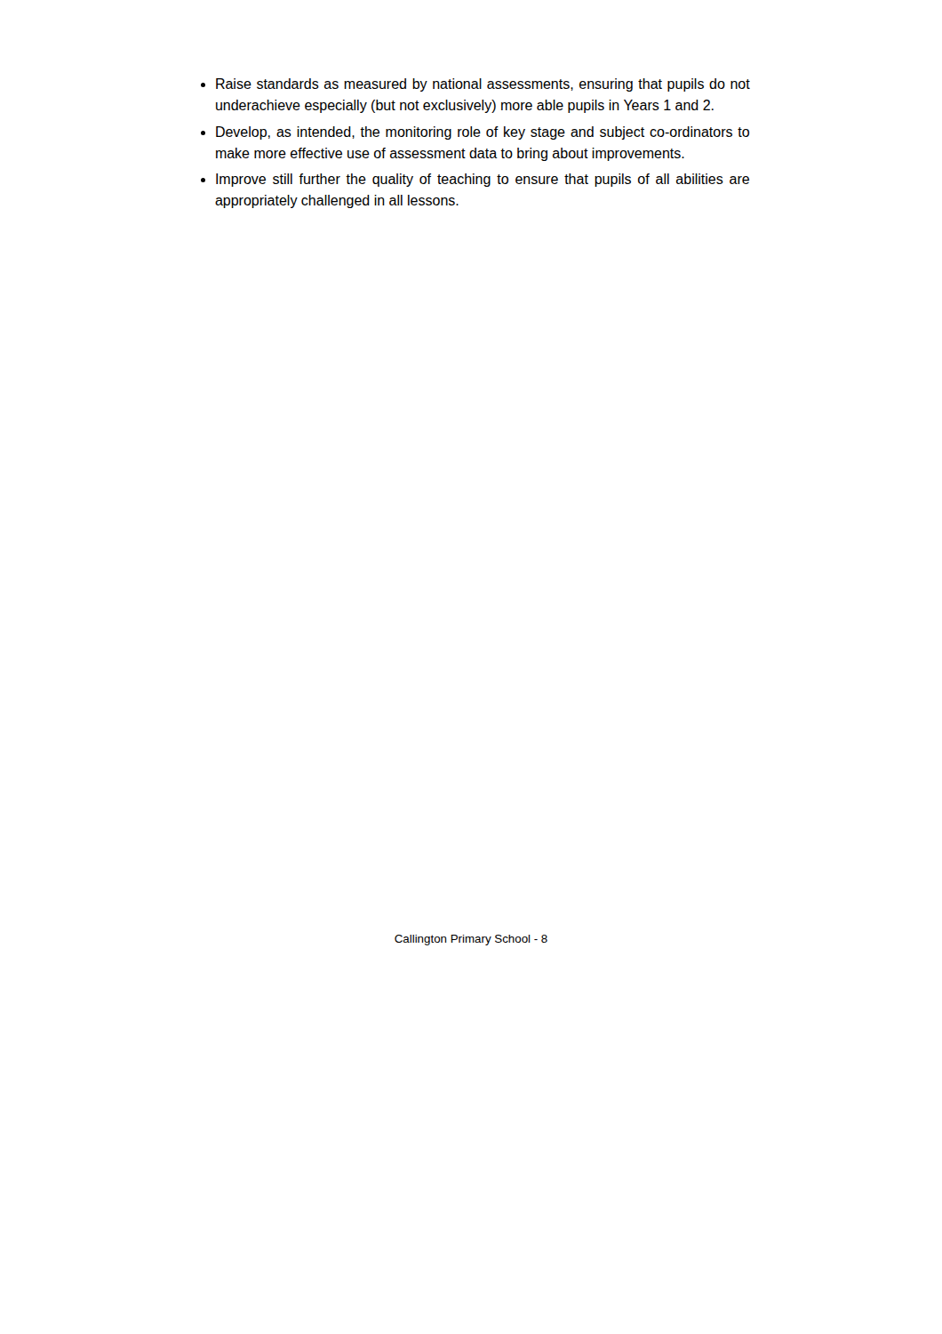Raise standards as measured by national assessments, ensuring that pupils do not underachieve especially (but not exclusively) more able pupils in Years 1 and 2.
Develop, as intended, the monitoring role of key stage and subject co-ordinators to make more effective use of assessment data to bring about improvements.
Improve still further the quality of teaching to ensure that pupils of all abilities are appropriately challenged in all lessons.
Callington Primary School - 8